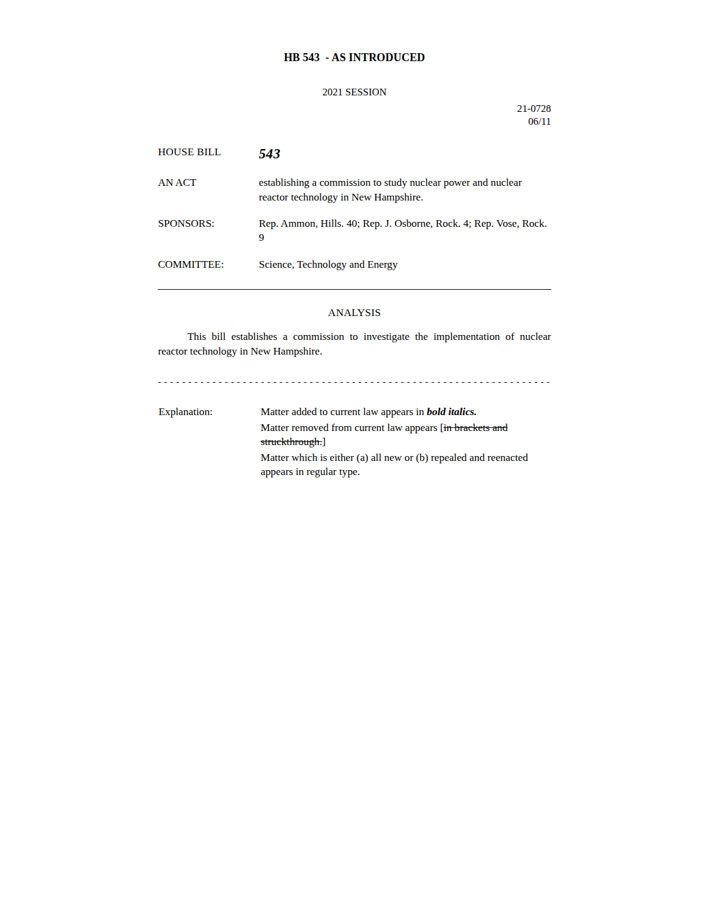HB 543 - AS INTRODUCED
2021 SESSION
21-0728
06/11
| HOUSE BILL | 543 |
| AN ACT | establishing a commission to study nuclear power and nuclear reactor technology in New Hampshire. |
| SPONSORS: | Rep. Ammon, Hills. 40; Rep. J. Osborne, Rock. 4; Rep. Vose, Rock. 9 |
| COMMITTEE: | Science, Technology and Energy |
ANALYSIS
This bill establishes a commission to investigate the implementation of nuclear reactor technology in New Hampshire.
- - - - - - - - - - - - - - - - - - - - - - - - - - - - - - - - - - - - - - - - - - - - - - - - - - - - - - - - - - - - - - - - - - - - - - - - - -
| Explanation: | Matter added to current law appears in bold italics. Matter removed from current law appears [ in brackets and struckthrough. ] Matter which is either (a) all new or (b) repealed and reenacted appears in regular type. |